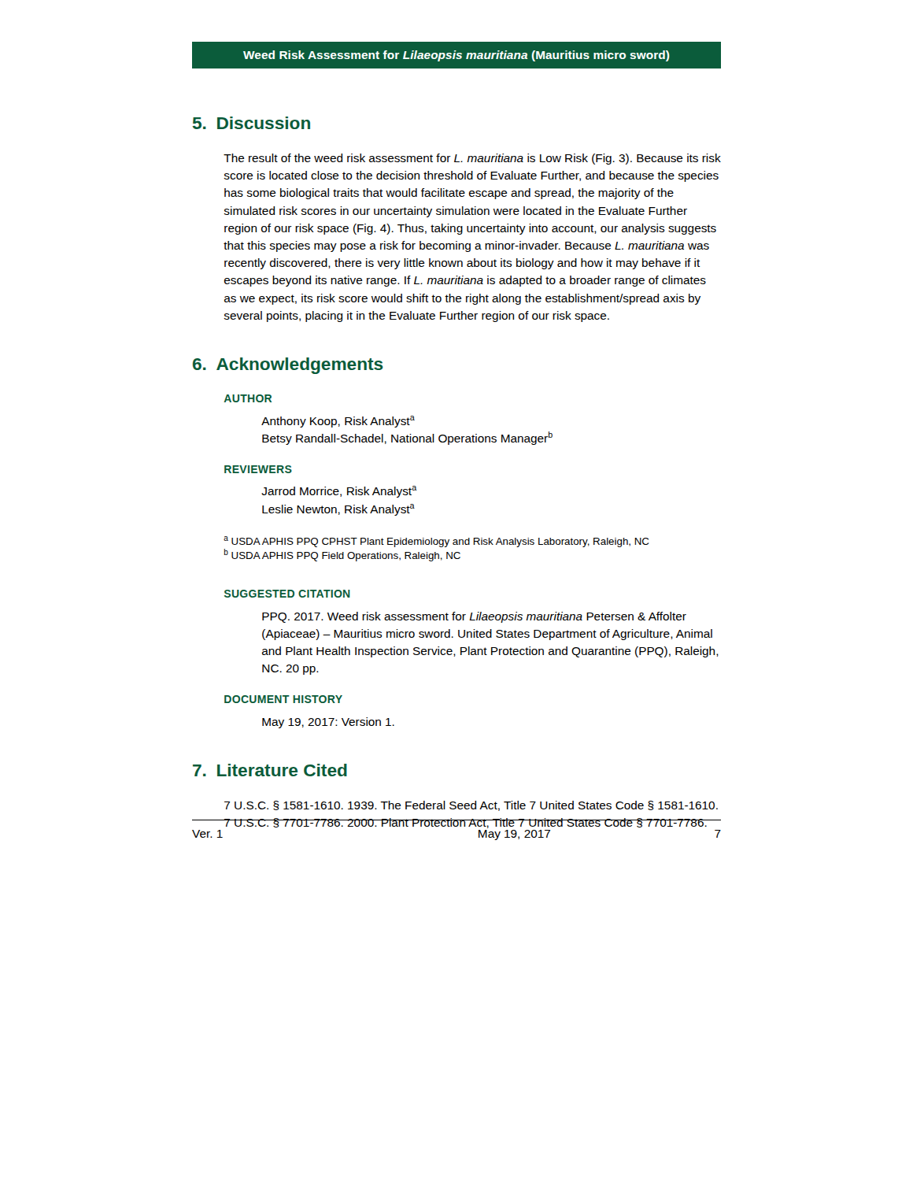Weed Risk Assessment for Lilaeopsis mauritiana (Mauritius micro sword)
5. Discussion
The result of the weed risk assessment for L. mauritiana is Low Risk (Fig. 3). Because its risk score is located close to the decision threshold of Evaluate Further, and because the species has some biological traits that would facilitate escape and spread, the majority of the simulated risk scores in our uncertainty simulation were located in the Evaluate Further region of our risk space (Fig. 4). Thus, taking uncertainty into account, our analysis suggests that this species may pose a risk for becoming a minor-invader. Because L. mauritiana was recently discovered, there is very little known about its biology and how it may behave if it escapes beyond its native range. If L. mauritiana is adapted to a broader range of climates as we expect, its risk score would shift to the right along the establishment/spread axis by several points, placing it in the Evaluate Further region of our risk space.
6. Acknowledgements
AUTHOR
Anthony Koop, Risk Analysta
Betsy Randall-Schadel, National Operations Managerb
REVIEWERS
Jarrod Morrice, Risk Analysta
Leslie Newton, Risk Analysta
a USDA APHIS PPQ CPHST Plant Epidemiology and Risk Analysis Laboratory, Raleigh, NC
b USDA APHIS PPQ Field Operations, Raleigh, NC
SUGGESTED CITATION
PPQ. 2017. Weed risk assessment for Lilaeopsis mauritiana Petersen & Affolter (Apiaceae) – Mauritius micro sword. United States Department of Agriculture, Animal and Plant Health Inspection Service, Plant Protection and Quarantine (PPQ), Raleigh, NC. 20 pp.
DOCUMENT HISTORY
May 19, 2017: Version 1.
7. Literature Cited
7 U.S.C. § 1581-1610. 1939. The Federal Seed Act, Title 7 United States Code § 1581-1610.
7 U.S.C. § 7701-7786. 2000. Plant Protection Act, Title 7 United States Code § 7701-7786.
| Ver. 1 | May 19, 2017 | 7 |